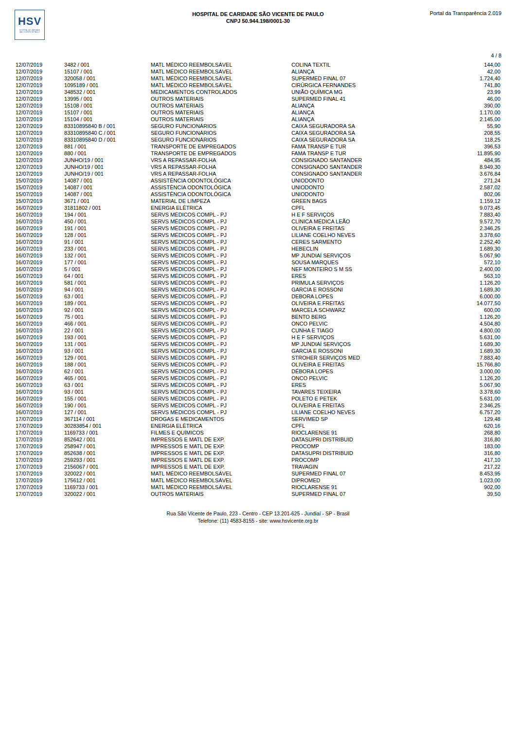HSV
HOSPITAL DE CARIDADE
SÃO VICENTE DE PAULO
HOSPITAL DE CARIDADE SÃO VICENTE DE PAULO
CNPJ 50.944.198/0001-30
Portal da Transparência 2.019
4 / 8
| 12/07/2019 | 3482 / 001 | MATL MÉDICO REEMBOLSÁVEL | COLINA TEXTIL | 144,00 |
| 12/07/2019 | 15107 / 001 | MATL MÉDICO REEMBOLSÁVEL | ALIANÇA | 42,00 |
| 12/07/2019 | 320058 / 001 | MATL MÉDICO REEMBOLSÁVEL | SUPERMED FINAL 07 | 1.724,40 |
| 12/07/2019 | 1095189 / 001 | MATL MÉDICO REEMBOLSÁVEL | CIRÚRGICA FERNANDES | 741,80 |
| 12/07/2019 | 348532 / 001 | MEDICAMENTOS CONTROLADOS | UNIÃO QUÍMICA MG | 23,99 |
| 12/07/2019 | 13995 / 001 | OUTROS MATERIAIS | SUPERMED FINAL 41 | 46,00 |
| 12/07/2019 | 15108 / 001 | OUTROS MATERIAIS | ALIANÇA | 390,00 |
| 12/07/2019 | 15107 / 001 | OUTROS MATERIAIS | ALIANÇA | 1.170,00 |
| 12/07/2019 | 15104 / 001 | OUTROS MATERIAIS | ALIANÇA | 2.145,00 |
| 12/07/2019 | 83310895840 B / 001 | SEGURO FUNCIONÁRIOS | CAIXA SEGURADORA SA | 55,90 |
| 12/07/2019 | 83310895840 C / 001 | SEGURO FUNCIONÁRIOS | CAIXA SEGURADORA SA | 208,55 |
| 12/07/2019 | 83310895840 D / 001 | SEGURO FUNCIONÁRIOS | CAIXA SEGURADORA SA | 118,25 |
| 12/07/2019 | 881 / 001 | TRANSPORTE DE EMPREGADOS | FAMA TRANSP E TUR | 396,53 |
| 12/07/2019 | 880 / 001 | TRANSPORTE DE EMPREGADOS | FAMA TRANSP E TUR | 11.895,90 |
| 12/07/2019 | JUNHO/19 / 001 | VRS A REPASSAR-FOLHA | CONSIGNADO SANTANDER | 484,95 |
| 12/07/2019 | JUNHO/19 / 001 | VRS A REPASSAR-FOLHA | CONSIGNADO SANTANDER | 8.949,30 |
| 12/07/2019 | JUNHO/19 / 001 | VRS A REPASSAR-FOLHA | CONSIGNADO SANTANDER | 3.676,84 |
| 15/07/2019 | 14087 / 001 | ASSISTÊNCIA ODONTOLÓGICA | UNIODONTO | 271,24 |
| 15/07/2019 | 14087 / 001 | ASSISTÊNCIA ODONTOLÓGICA | UNIODONTO | 2.587,02 |
| 15/07/2019 | 14087 / 001 | ASSISTÊNCIA ODONTOLÓGICA | UNIODONTO | 802,06 |
| 15/07/2019 | 3671 / 001 | MATERIAL DE LIMPEZA | GREEN BAGS | 1.159,12 |
| 16/07/2019 | 31811802 / 001 | ENERGIA ELÊTRICA | CPFL | 9.073,45 |
| 16/07/2019 | 194 / 001 | SERVS MÉDICOS COMPL - PJ | H E F SERVIÇOS | 7.883,40 |
| 16/07/2019 | 450 / 001 | SERVS MÉDICOS COMPL - PJ | CLÍNICA MÉDICA LEÃO | 9.572,70 |
| 16/07/2019 | 191 / 001 | SERVS MÉDICOS COMPL - PJ | OLIVEIRA E FREITAS | 2.346,25 |
| 16/07/2019 | 128 / 001 | SERVS MÉDICOS COMPL - PJ | LILIANE COELHO NEVES | 3.378,60 |
| 16/07/2019 | 91 / 001 | SERVS MÉDICOS COMPL - PJ | CERES SARMENTO | 2.252,40 |
| 16/07/2019 | 233 / 001 | SERVS MÉDICOS COMPL - PJ | HEBECLIN | 1.689,30 |
| 16/07/2019 | 132 / 001 | SERVS MÉDICOS COMPL - PJ | MP JUNDIAÍ SERVIÇOS | 5.067,90 |
| 16/07/2019 | 177 / 001 | SERVS MÉDICOS COMPL - PJ | SOUSA MARQUES | 572,10 |
| 16/07/2019 | 5 / 001 | SERVS MÉDICOS COMPL - PJ | NEF MONTEIRO S M SS | 2.400,00 |
| 16/07/2019 | 64 / 001 | SERVS MÉDICOS COMPL - PJ | ERES | 563,10 |
| 16/07/2019 | 581 / 001 | SERVS MÉDICOS COMPL - PJ | PRIMULA SERVIÇOS | 1.126,20 |
| 16/07/2019 | 94 / 001 | SERVS MÉDICOS COMPL - PJ | GARCIA E ROSSONI | 1.689,30 |
| 16/07/2019 | 63 / 001 | SERVS MÉDICOS COMPL - PJ | DEBORA LOPES | 6.000,00 |
| 16/07/2019 | 189 / 001 | SERVS MÉDICOS COMPL - PJ | OLIVEIRA E FREITAS | 14.077,50 |
| 16/07/2019 | 92 / 001 | SERVS MÉDICOS COMPL - PJ | MARCELA SCHWARZ | 600,00 |
| 16/07/2019 | 75 / 001 | SERVS MÉDICOS COMPL - PJ | BENTO BERG | 1.126,20 |
| 16/07/2019 | 466 / 001 | SERVS MÉDICOS COMPL - PJ | ONCO PELVIC | 4.504,80 |
| 16/07/2019 | 22 / 001 | SERVS MÉDICOS COMPL - PJ | CUNHA E TIAGO | 4.800,00 |
| 16/07/2019 | 193 / 001 | SERVS MÉDICOS COMPL - PJ | H E F SERVIÇOS | 5.631,00 |
| 16/07/2019 | 131 / 001 | SERVS MÉDICOS COMPL - PJ | MP JUNDIAÍ SERVIÇOS | 1.689,30 |
| 16/07/2019 | 93 / 001 | SERVS MÉDICOS COMPL - PJ | GARCIA E ROSSONI | 1.689,30 |
| 16/07/2019 | 129 / 001 | SERVS MÉDICOS COMPL - PJ | STROHER SERVIÇOS MED | 7.883,40 |
| 16/07/2019 | 188 / 001 | SERVS MÉDICOS COMPL - PJ | OLIVEIRA E FREITAS | 15.766,80 |
| 16/07/2019 | 62 / 001 | SERVS MÉDICOS COMPL - PJ | DÉBORA LOPES | 3.000,00 |
| 16/07/2019 | 465 / 001 | SERVS MÉDICOS COMPL - PJ | ONCO PELVIC | 1.126,20 |
| 16/07/2019 | 63 / 001 | SERVS MÉDICOS COMPL - PJ | ERES | 5.067,90 |
| 16/07/2019 | 93 / 001 | SERVS MÉDICOS COMPL - PJ | TAVARES TEIXEIRA | 3.378,60 |
| 16/07/2019 | 155 / 001 | SERVS MÉDICOS COMPL - PJ | POLETO E PETEK | 5.631,00 |
| 16/07/2019 | 190 / 001 | SERVS MÉDICOS COMPL - PJ | OLIVEIRA E FREITAS | 2.346,25 |
| 16/07/2019 | 127 / 001 | SERVS MÉDICOS COMPL - PJ | LILIANE COELHO NEVES | 6.757,20 |
| 17/07/2019 | 367114 / 001 | DROGAS E MEDICAMENTOS | SERVIMED SP | 129,48 |
| 17/07/2019 | 30283854 / 001 | ENERGIA ELÊTRICA | CPFL | 620,16 |
| 17/07/2019 | 1169733 / 001 | FILMES E QUÍMICOS | RIOCLARENSE 91 | 268,80 |
| 17/07/2019 | 852642 / 001 | IMPRESSOS E MATL DE EXP. | DATASUPRI DISTRIBUID | 316,80 |
| 17/07/2019 | 258947 / 001 | IMPRESSOS E MATL DE EXP. | PROCOMP | 183,00 |
| 17/07/2019 | 852638 / 001 | IMPRESSOS E MATL DE EXP. | DATASUPRI DISTRIBUID | 316,80 |
| 17/07/2019 | 259293 / 001 | IMPRESSOS E MATL DE EXP. | PROCOMP | 417,10 |
| 17/07/2019 | 2156067 / 001 | IMPRESSOS E MATL DE EXP. | TRAVAGIN | 217,22 |
| 17/07/2019 | 320022 / 001 | MATL MÉDICO REEMBOLSÁVEL | SUPERMED FINAL 07 | 8.453,95 |
| 17/07/2019 | 175612 / 001 | MATL MÉDICO REEMBOLSÁVEL | DIPROMED | 1.023,00 |
| 17/07/2019 | 1169733 / 001 | MATL MÉDICO REEMBOLSÁVEL | RIOCLARENSE 91 | 902,00 |
| 17/07/2019 | 320022 / 001 | OUTROS MATERIAIS | SUPERMED FINAL 07 | 39,50 |
Rua São Vicente de Paulo, 223 - Centro - CEP 13.201-625 - Jundiaí - SP - Brasil
Telefone: (11) 4583-8155 - site: www.hsvicente.org.br